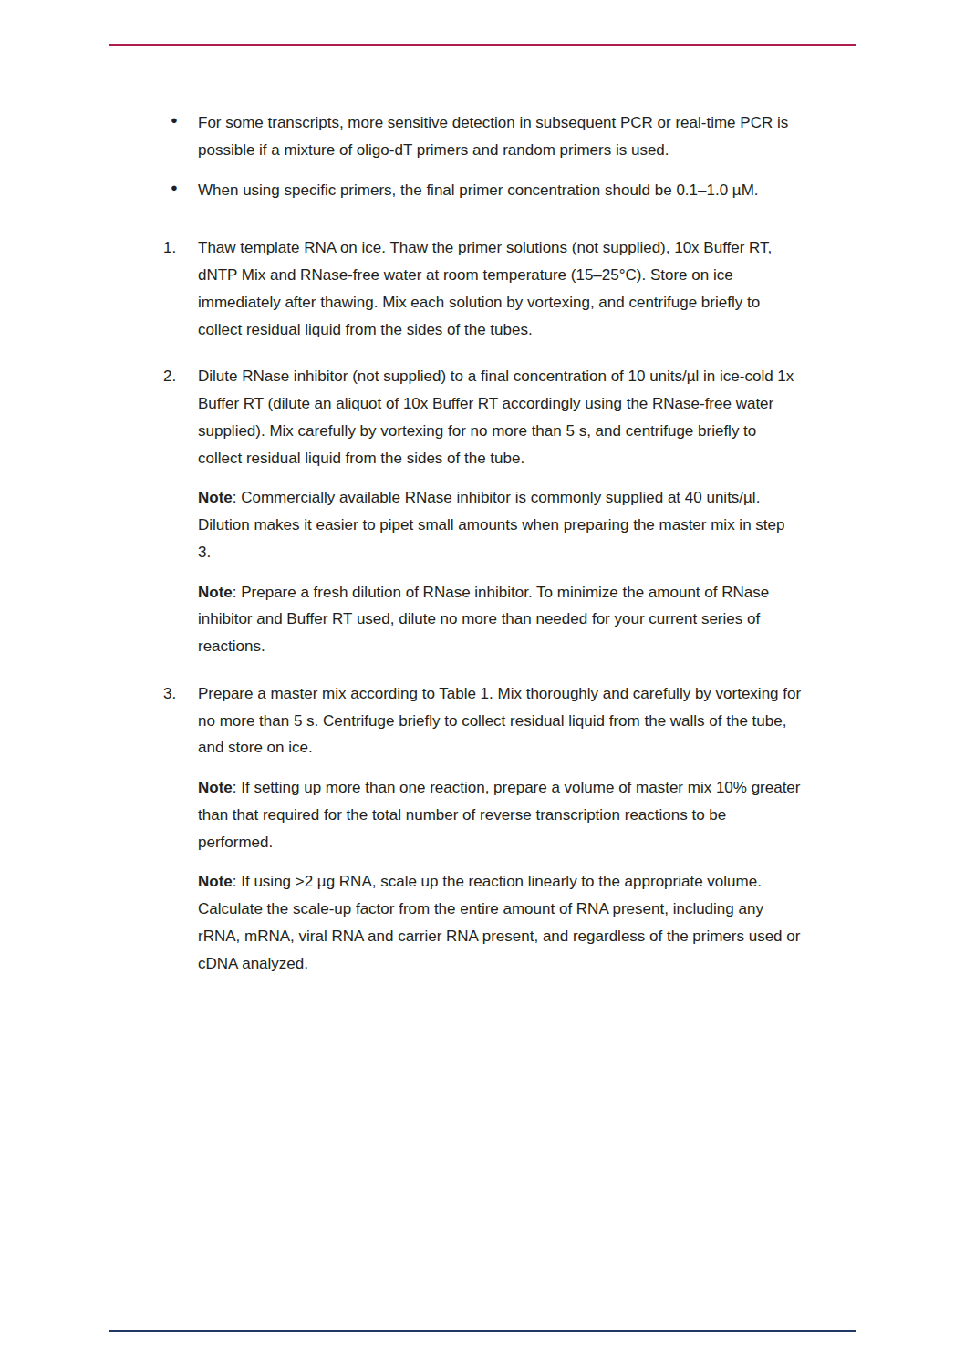For some transcripts, more sensitive detection in subsequent PCR or real-time PCR is possible if a mixture of oligo-dT primers and random primers is used.
When using specific primers, the final primer concentration should be 0.1–1.0 µM.
Thaw template RNA on ice. Thaw the primer solutions (not supplied), 10x Buffer RT, dNTP Mix and RNase-free water at room temperature (15–25°C). Store on ice immediately after thawing. Mix each solution by vortexing, and centrifuge briefly to collect residual liquid from the sides of the tubes.
Dilute RNase inhibitor (not supplied) to a final concentration of 10 units/µl in ice-cold 1x Buffer RT (dilute an aliquot of 10x Buffer RT accordingly using the RNase-free water supplied). Mix carefully by vortexing for no more than 5 s, and centrifuge briefly to collect residual liquid from the sides of the tube.
Note: Commercially available RNase inhibitor is commonly supplied at 40 units/µl. Dilution makes it easier to pipet small amounts when preparing the master mix in step 3.
Note: Prepare a fresh dilution of RNase inhibitor. To minimize the amount of RNase inhibitor and Buffer RT used, dilute no more than needed for your current series of reactions.
Prepare a master mix according to Table 1. Mix thoroughly and carefully by vortexing for no more than 5 s. Centrifuge briefly to collect residual liquid from the walls of the tube, and store on ice.
Note: If setting up more than one reaction, prepare a volume of master mix 10% greater than that required for the total number of reverse transcription reactions to be performed.
Note: If using >2 µg RNA, scale up the reaction linearly to the appropriate volume. Calculate the scale-up factor from the entire amount of RNA present, including any rRNA, mRNA, viral RNA and carrier RNA present, and regardless of the primers used or cDNA analyzed.